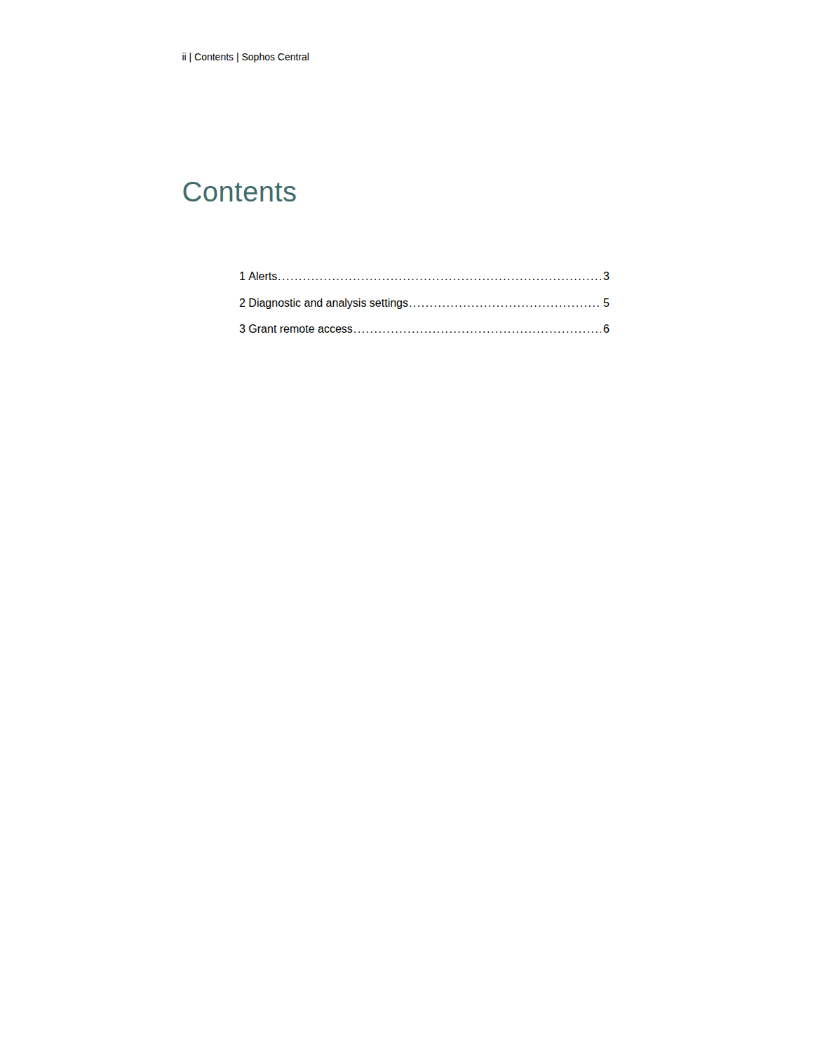ii | Contents | Sophos Central
Contents
1 Alerts.................................................................................................................. 3
2 Diagnostic and analysis settings.................................................................................................................. 5
3 Grant remote access.................................................................................................................. 6